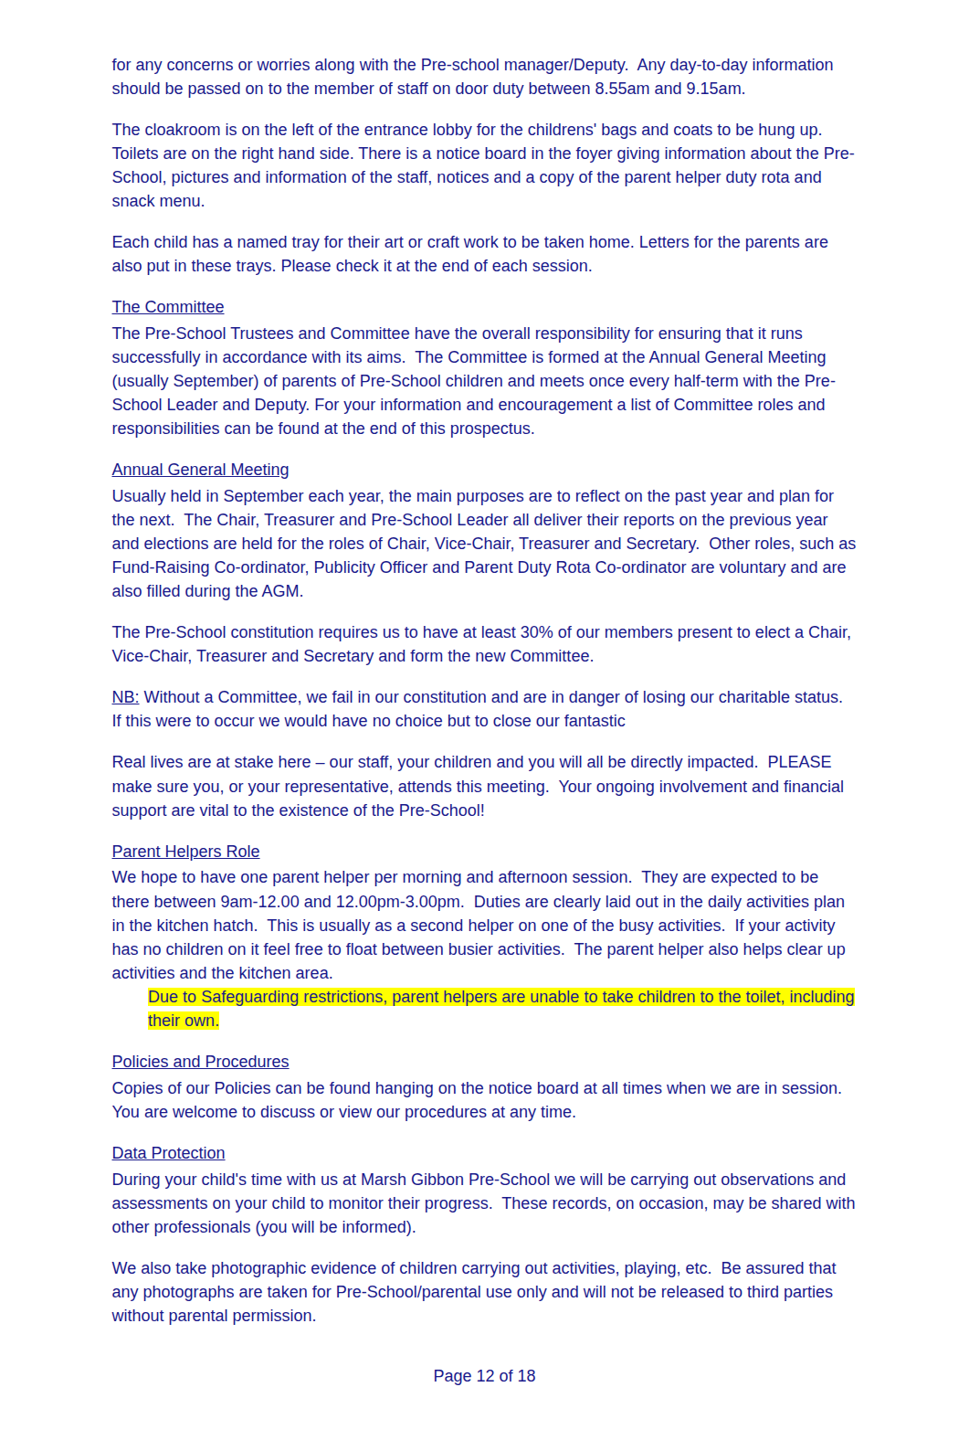for any concerns or worries along with the Pre-school manager/Deputy. Any day-to-day information should be passed on to the member of staff on door duty between 8.55am and 9.15am.
The cloakroom is on the left of the entrance lobby for the childrens' bags and coats to be hung up. Toilets are on the right hand side. There is a notice board in the foyer giving information about the Pre-School, pictures and information of the staff, notices and a copy of the parent helper duty rota and snack menu.
Each child has a named tray for their art or craft work to be taken home. Letters for the parents are also put in these trays. Please check it at the end of each session.
The Committee
The Pre-School Trustees and Committee have the overall responsibility for ensuring that it runs successfully in accordance with its aims. The Committee is formed at the Annual General Meeting (usually September) of parents of Pre-School children and meets once every half-term with the Pre-School Leader and Deputy. For your information and encouragement a list of Committee roles and responsibilities can be found at the end of this prospectus.
Annual General Meeting
Usually held in September each year, the main purposes are to reflect on the past year and plan for the next. The Chair, Treasurer and Pre-School Leader all deliver their reports on the previous year and elections are held for the roles of Chair, Vice-Chair, Treasurer and Secretary. Other roles, such as Fund-Raising Co-ordinator, Publicity Officer and Parent Duty Rota Co-ordinator are voluntary and are also filled during the AGM.
The Pre-School constitution requires us to have at least 30% of our members present to elect a Chair, Vice-Chair, Treasurer and Secretary and form the new Committee.
NB: Without a Committee, we fail in our constitution and are in danger of losing our charitable status. If this were to occur we would have no choice but to close our fantastic
Real lives are at stake here – our staff, your children and you will all be directly impacted. PLEASE make sure you, or your representative, attends this meeting. Your ongoing involvement and financial support are vital to the existence of the Pre-School!
Parent Helpers Role
We hope to have one parent helper per morning and afternoon session. They are expected to be there between 9am-12.00 and 12.00pm-3.00pm. Duties are clearly laid out in the daily activities plan in the kitchen hatch. This is usually as a second helper on one of the busy activities. If your activity has no children on it feel free to float between busier activities. The parent helper also helps clear up activities and the kitchen area.
Due to Safeguarding restrictions, parent helpers are unable to take children to the toilet, including their own.
Policies and Procedures
Copies of our Policies can be found hanging on the notice board at all times when we are in session. You are welcome to discuss or view our procedures at any time.
Data Protection
During your child's time with us at Marsh Gibbon Pre-School we will be carrying out observations and assessments on your child to monitor their progress. These records, on occasion, may be shared with other professionals (you will be informed).
We also take photographic evidence of children carrying out activities, playing, etc. Be assured that any photographs are taken for Pre-School/parental use only and will not be released to third parties without parental permission.
Page 12 of 18